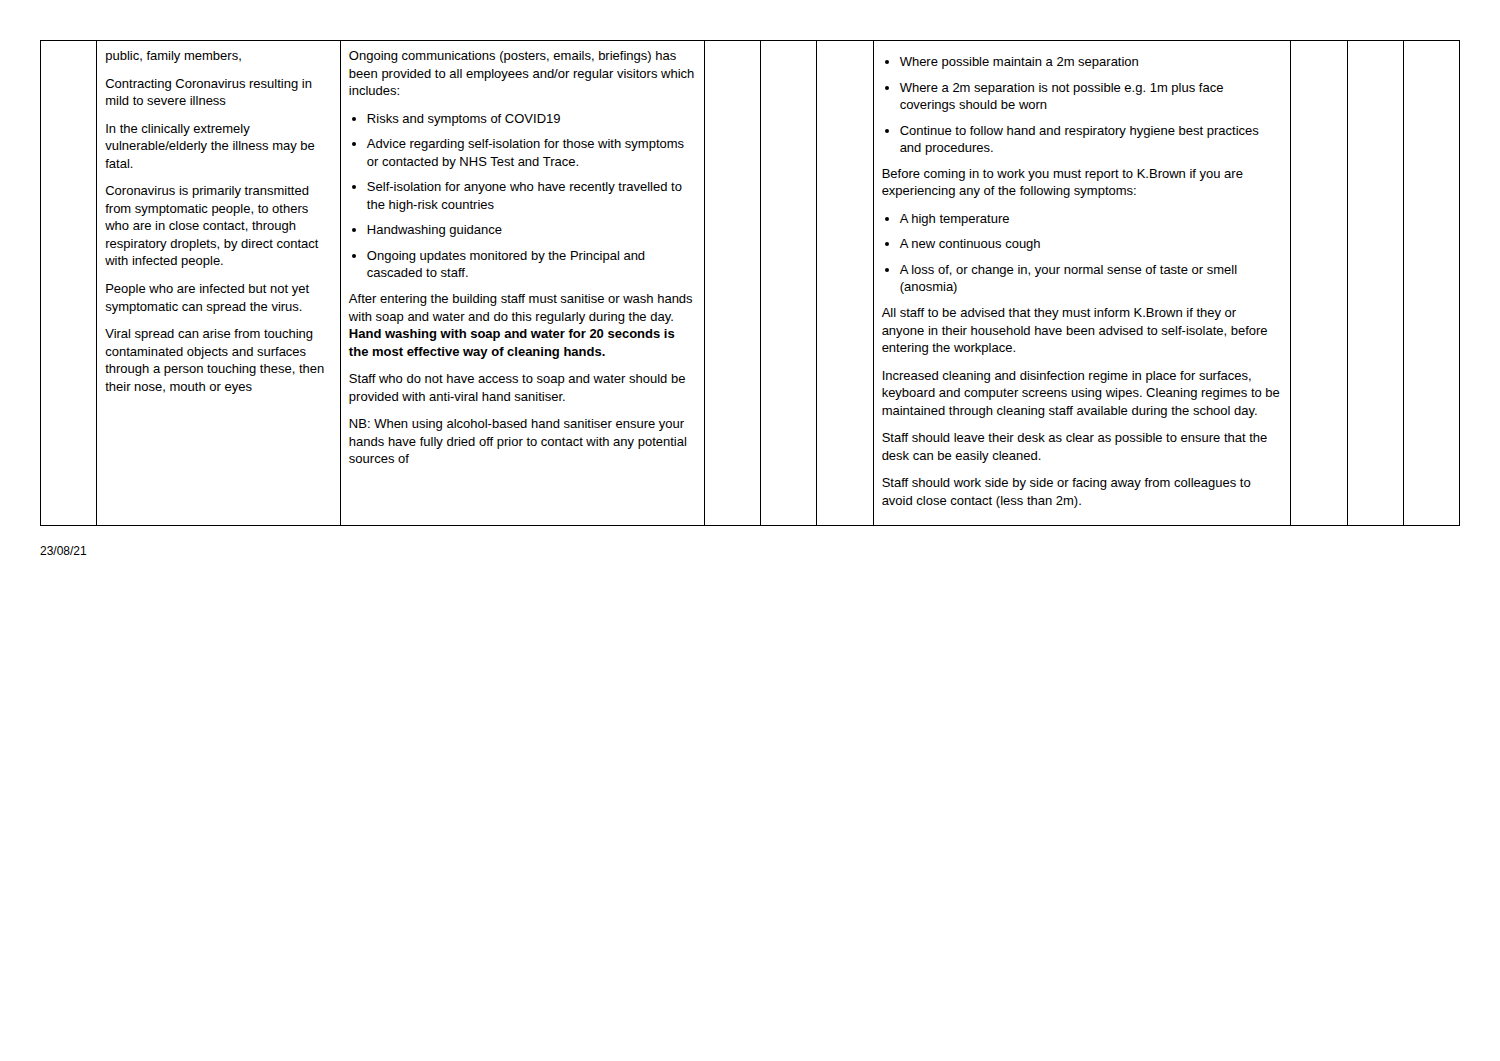| | public, family members, Contracting Coronavirus resulting in mild to severe illness In the clinically extremely vulnerable/elderly the illness may be fatal. Coronavirus is primarily transmitted from symptomatic people, to others who are in close contact, through respiratory droplets, by direct contact with infected people. People who are infected but not yet symptomatic can spread the virus. Viral spread can arise from touching contaminated objects and surfaces through a person touching these, then their nose, mouth or eyes | Ongoing communications (posters, emails, briefings) has been provided to all employees and/or regular visitors which includes: Risks and symptoms of COVID19 Advice regarding self-isolation for those with symptoms or contacted by NHS Test and Trace. Self-isolation for anyone who have recently travelled to the high-risk countries Handwashing guidance Ongoing updates monitored by the Principal and cascaded to staff. After entering the building staff must sanitise or wash hands with soap and water and do this regularly during the day. Hand washing with soap and water for 20 seconds is the most effective way of cleaning hands. Staff who do not have access to soap and water should be provided with anti-viral hand sanitiser. NB: When using alcohol-based hand sanitiser ensure your hands have fully dried off prior to contact with any potential sources of | | | | Where possible maintain a 2m separation Where a 2m separation is not possible e.g. 1m plus face coverings should be worn Continue to follow hand and respiratory hygiene best practices and procedures. Before coming in to work you must report to K.Brown if you are experiencing any of the following symptoms: A high temperature A new continuous cough A loss of, or change in, your normal sense of taste or smell (anosmia) All staff to be advised that they must inform K.Brown if they or anyone in their household have been advised to self-isolate, before entering the workplace. Increased cleaning and disinfection regime in place for surfaces, keyboard and computer screens using wipes. Cleaning regimes to be maintained through cleaning staff available during the school day. Staff should leave their desk as clear as possible to ensure that the desk can be easily cleaned. Staff should work side by side or facing away from colleagues to avoid close contact (less than 2m). | | | |
23/08/21